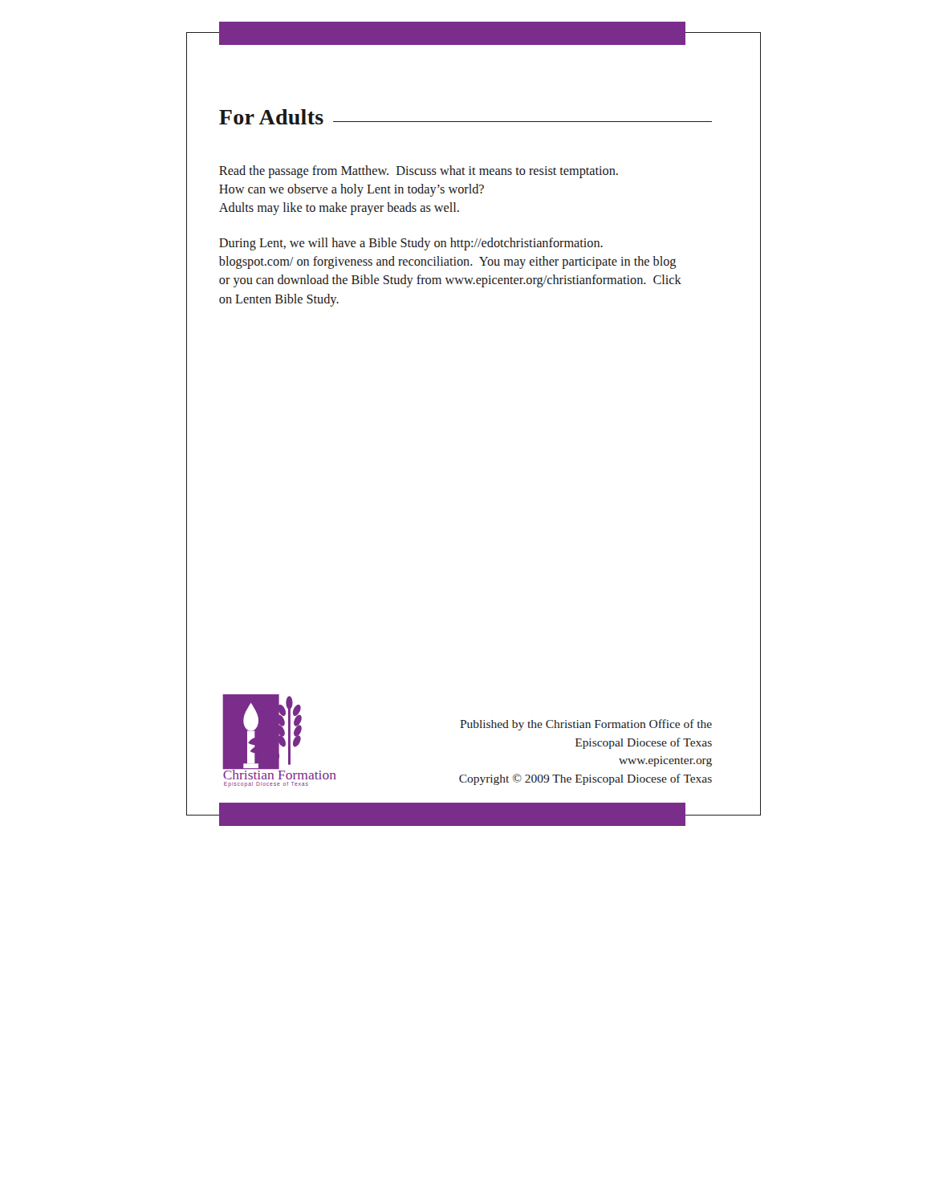For Adults
Read the passage from Matthew. Discuss what it means to resist temptation.
How can we observe a holy Lent in today’s world?
Adults may like to make prayer beads as well.
During Lent, we will have a Bible Study on http://edotchristianformation.
blogspot.com/ on forgiveness and reconciliation. You may either participate in the blog or you can download the Bible Study from www.epicenter.org/christianformation. Click on Lenten Bible Study.
Christian Formation Episcopal Diocese of Texas
Published by the Christian Formation Office of the
Episcopal Diocese of Texas
www.epicenter.org
Copyright © 2009 The Episcopal Diocese of Texas